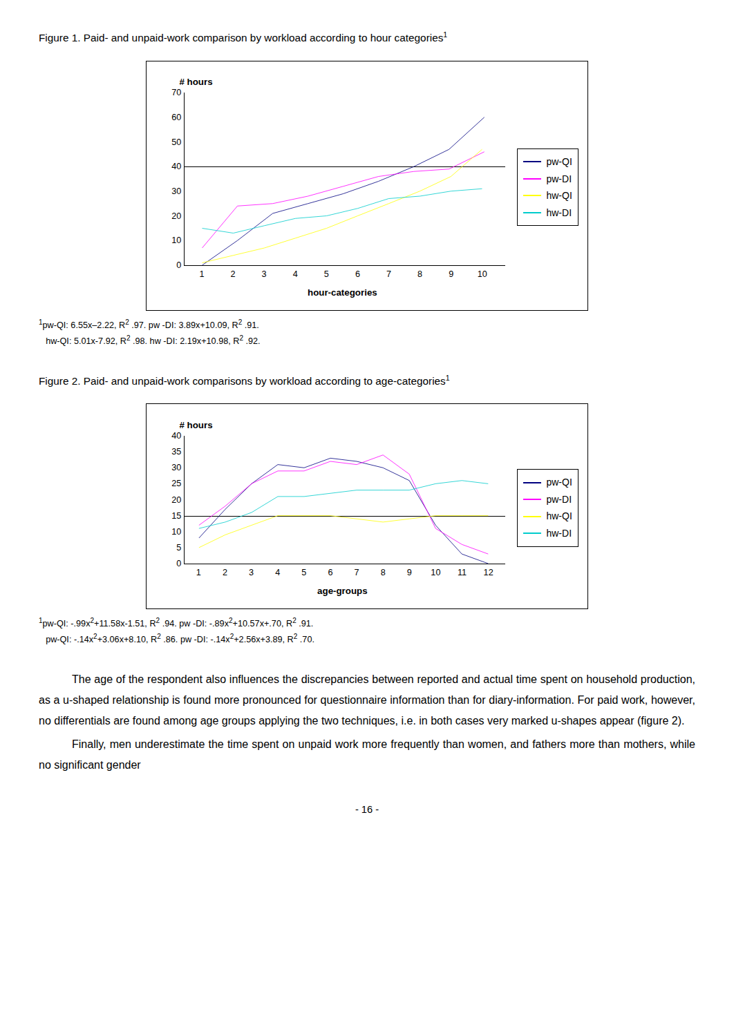Figure 1. Paid- and unpaid-work comparison by workload according to hour categories1
# hours
70 60 50 40 30 20 10 0
1 2 3 4 5 6 7 8 9 10
hour-categories
pw-QI
pw-DI
hw-QI
hw-DI
1pw-QI: 6.55x–2.22, R2 .97. pw -DI: 3.89x+10.09, R2 .91. hw-QI: 5.01x-7.92, R2 .98. hw -DI: 2.19x+10.98, R2 .92.
Figure 2. Paid- and unpaid-work comparisons by workload according to age-categories1
# hours
40 35 30 25 20 15 10 5 0
1 2 3 4 5 6 7 8 9 10 11 12
age-groups
pw-QI
pw-DI
hw-QI
hw-DI
1pw-QI: -.99x2+11.58x-1.51, R2 .94. pw -DI: -.89x2+10.57x+.70, R2 .91. pw-QI: -.14x2+3.06x+8.10, R2 .86. pw -DI: -.14x2+2.56x+3.89, R2 .70.
The age of the respondent also influences the discrepancies between reported and actual time spent on household production, as a u-shaped relationship is found more pronounced for questionnaire information than for diary-information. For paid work, however, no differentials are found among age groups applying the two techniques, i.e. in both cases very marked u-shapes appear (figure 2).
Finally, men underestimate the time spent on unpaid work more frequently than women, and fathers more than mothers, while no significant gender
- 16 -